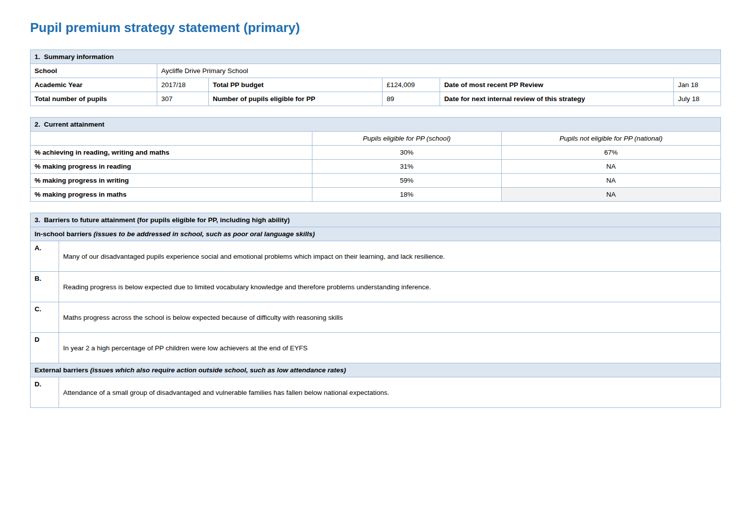Pupil premium strategy statement (primary)
| 1. Summary information |
| School | Aycliffe Drive Primary School |
| Academic Year | 2017/18 | Total PP budget | £124,009 | Date of most recent PP Review | Jan 18 |
| Total number of pupils | 307 | Number of pupils eligible for PP | 89 | Date for next internal review of this strategy | July 18 |
| 2. Current attainment |
| | Pupils eligible for PP (school) | Pupils not eligible for PP (national) |
| % achieving in reading, writing and maths | 30% | 67% |
| % making progress in reading | 31% | NA |
| % making progress in writing | 59% | NA |
| % making progress in maths | 18% | NA |
| 3. Barriers to future attainment (for pupils eligible for PP, including high ability) |
| In-school barriers (issues to be addressed in school, such as poor oral language skills) |
| A. | Many of our disadvantaged pupils experience social and emotional problems which impact on their learning, and lack resilience. |
| B. | Reading progress is below expected due to limited vocabulary knowledge and therefore problems understanding inference. |
| C. | Maths progress across the school is below expected because of difficulty with reasoning skills |
| D | In year 2 a high percentage of PP children were low achievers at the end of EYFS |
| External barriers (issues which also require action outside school, such as low attendance rates) |
| D. | Attendance of a small group of disadvantaged and vulnerable families has fallen below national expectations. |